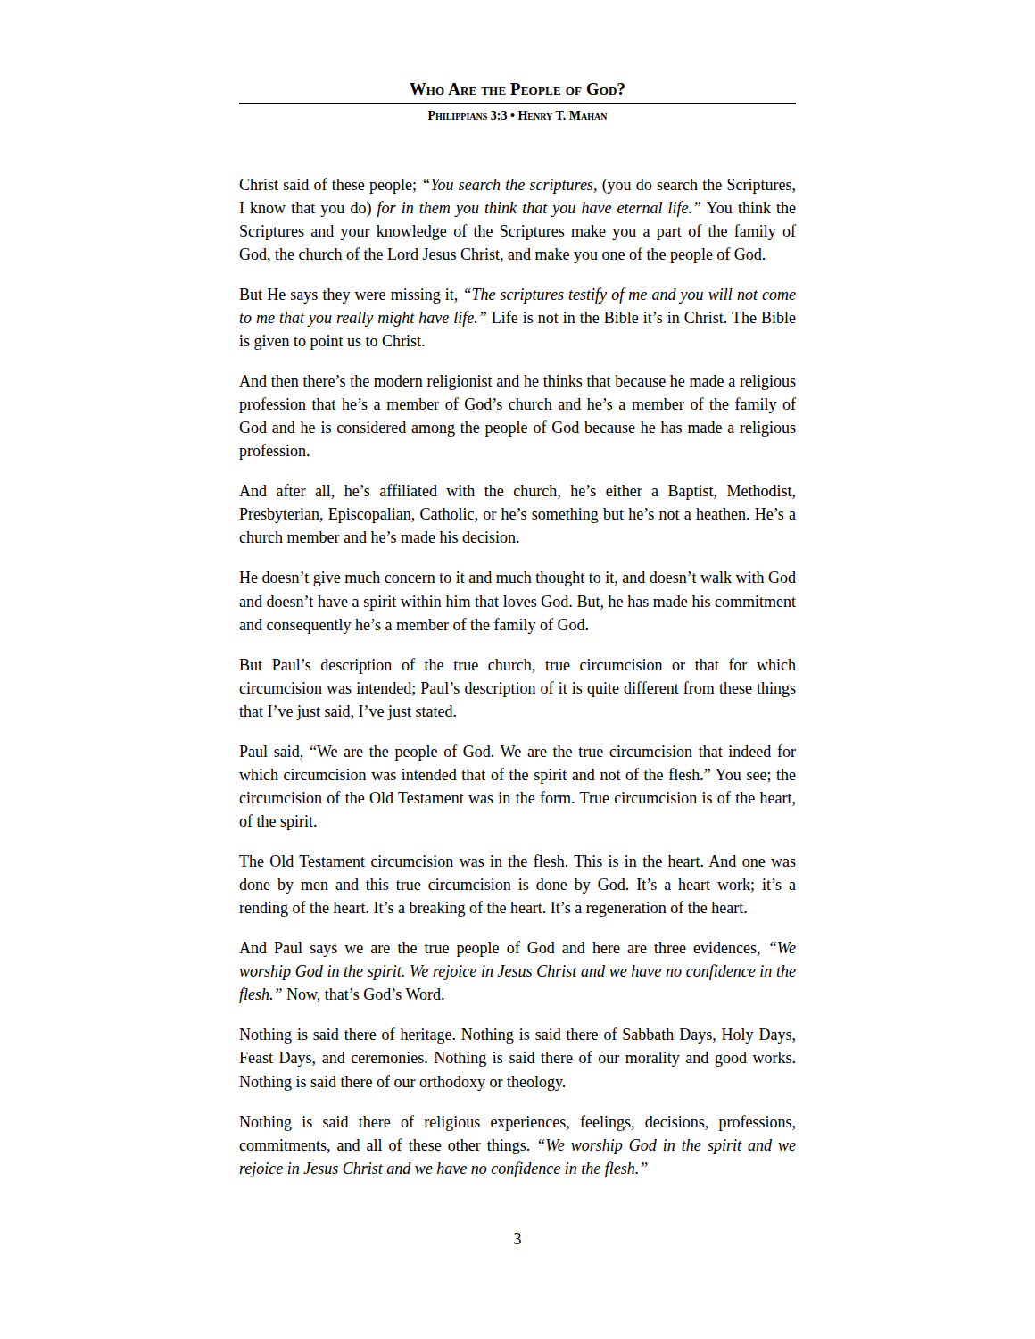Who Are the People of God?
Philippians 3:3 • Henry T. Mahan
Christ said of these people; “You search the scriptures, (you do search the Scriptures, I know that you do) for in them you think that you have eternal life.” You think the Scriptures and your knowledge of the Scriptures make you a part of the family of God, the church of the Lord Jesus Christ, and make you one of the people of God.
But He says they were missing it, “The scriptures testify of me and you will not come to me that you really might have life.” Life is not in the Bible it’s in Christ. The Bible is given to point us to Christ.
And then there’s the modern religionist and he thinks that because he made a religious profession that he’s a member of God’s church and he’s a member of the family of God and he is considered among the people of God because he has made a religious profession.
And after all, he’s affiliated with the church, he’s either a Baptist, Methodist, Presbyterian, Episcopalian, Catholic, or he’s something but he’s not a heathen. He’s a church member and he’s made his decision.
He doesn’t give much concern to it and much thought to it, and doesn’t walk with God and doesn’t have a spirit within him that loves God. But, he has made his commitment and consequently he’s a member of the family of God.
But Paul’s description of the true church, true circumcision or that for which circumcision was intended; Paul’s description of it is quite different from these things that I’ve just said, I’ve just stated.
Paul said, “We are the people of God. We are the true circumcision that indeed for which circumcision was intended that of the spirit and not of the flesh.” You see; the circumcision of the Old Testament was in the form. True circumcision is of the heart, of the spirit.
The Old Testament circumcision was in the flesh. This is in the heart. And one was done by men and this true circumcision is done by God. It’s a heart work; it’s a rending of the heart. It’s a breaking of the heart. It’s a regeneration of the heart.
And Paul says we are the true people of God and here are three evidences, “We worship God in the spirit. We rejoice in Jesus Christ and we have no confidence in the flesh.” Now, that’s God’s Word.
Nothing is said there of heritage. Nothing is said there of Sabbath Days, Holy Days, Feast Days, and ceremonies. Nothing is said there of our morality and good works. Nothing is said there of our orthodoxy or theology.
Nothing is said there of religious experiences, feelings, decisions, professions, commitments, and all of these other things. “We worship God in the spirit and we rejoice in Jesus Christ and we have no confidence in the flesh.”
3